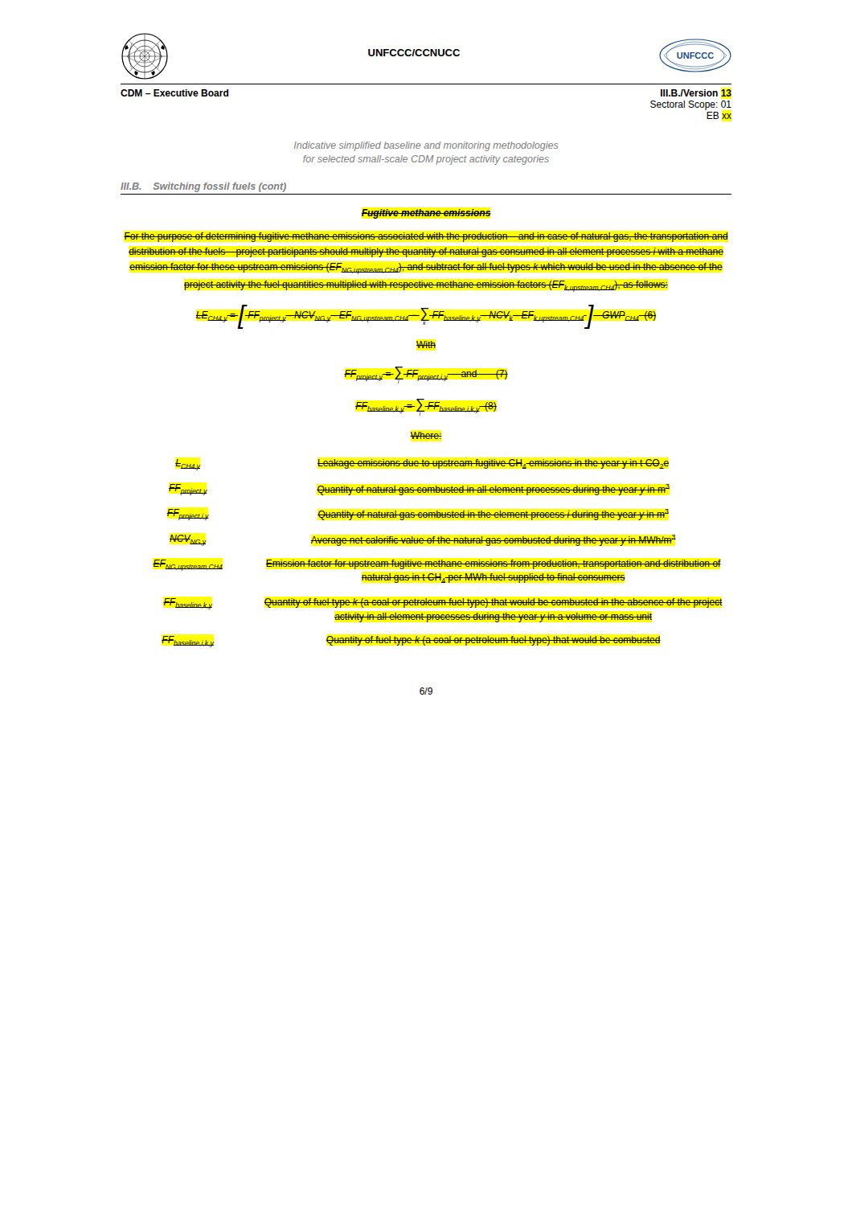UNFCCC/CCNUCC
UNFCCC
CDM – Executive Board
III.B./Version 13
Sectoral Scope: 01
EB xx
Indicative simplified baseline and monitoring methodologies
for selected small-scale CDM project activity categories
III.B. Switching fossil fuels (cont)
Fugitive methane emissions
For the purpose of determining fugitive methane emissions associated with the production – and in case of natural gas, the transportation and distribution of the fuels – project participants should multiply the quantity of natural gas consumed in all element processes i with a methane emission factor for these upstream emissions (EFNG,upstream,CH4), and subtract for all fuel types k which would be used in the absence of the project activity the fuel quantities multiplied with respective methane emission factors (EFk,upstream,CH4), as follows:
LECH4,y = [ FFproject,y · NCVNG,y · EFNG,upstream,CH4 − ∑k FFbaseline,k,y · NCVk · EFk,upstream,CH4 ] · GWPCH4 (6)
With
FFproject,y = ∑i FFproject,i,y and (7)
FFbaseline,k,y = ∑i FFbaseline,i,k,y (8)
Where:
| L CH4,y | Leakage emissions due to upstream fugitive CH 4 emissions in the year y in t CO 2 e |
| FF project,y | Quantity of natural gas combusted in all element processes during the year y in m 3 |
| FF project,i,y | Quantity of natural gas combusted in the element process i during the year y in m 3 |
| NCV NG,y | Average net calorific value of the natural gas combusted during the year y in MWh/m 3 |
| EF NG,upstream,CH4 | Emission factor for upstream fugitive methane emissions from production, transportation and distribution of natural gas in t CH 4 per MWh fuel supplied to final consumers |
| FF baseline,k,y | Quantity of fuel type k (a coal or petroleum fuel type) that would be combusted in the absence of the project activity in all element processes during the year y in a volume or mass unit |
| FF baseline,i,k,y | Quantity of fuel type k (a coal or petroleum fuel type) that would be combusted |
6/9